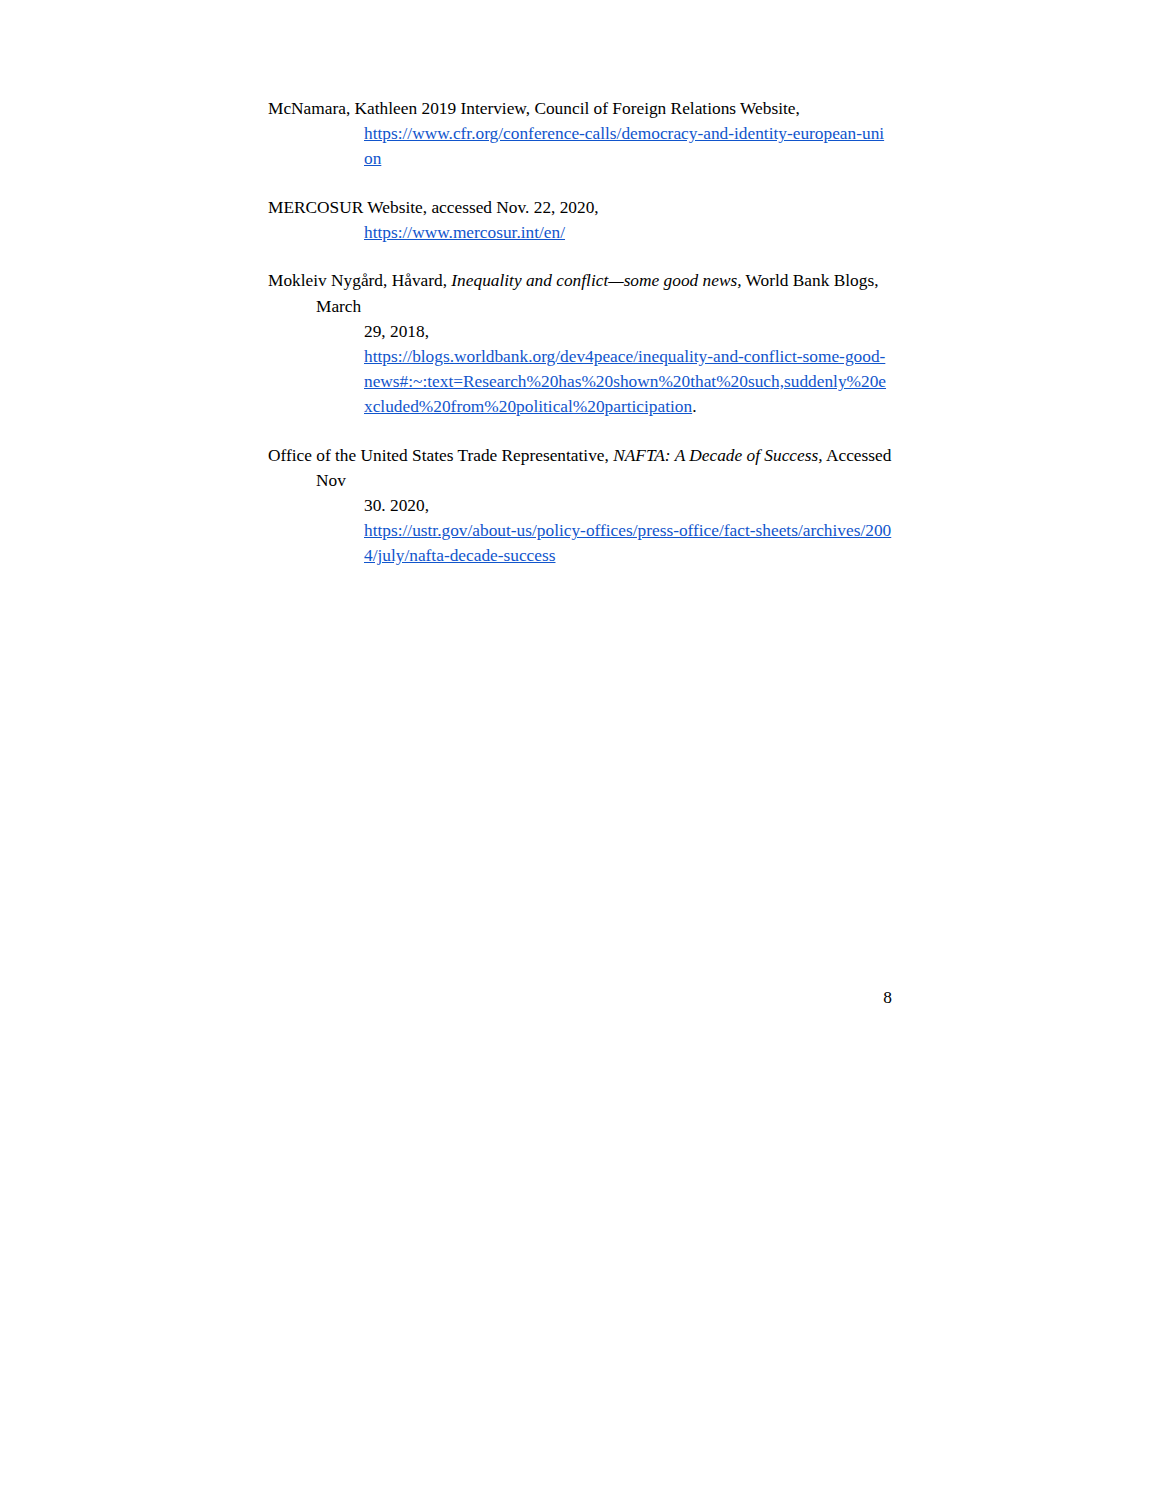McNamara, Kathleen 2019 Interview, Council of Foreign Relations Website, https://www.cfr.org/conference-calls/democracy-and-identity-european-union
MERCOSUR Website, accessed Nov. 22, 2020, https://www.mercosur.int/en/
Mokleiv Nygård, Håvard, Inequality and conflict—some good news, World Bank Blogs, March 29, 2018, https://blogs.worldbank.org/dev4peace/inequality-and-conflict-some-good-news#:~:text=Research%20has%20shown%20that%20such,suddenly%20excluded%20from%20political%20participation.
Office of the United States Trade Representative, NAFTA: A Decade of Success, Accessed Nov 30. 2020, https://ustr.gov/about-us/policy-offices/press-office/fact-sheets/archives/2004/july/nafta-decade-success
8